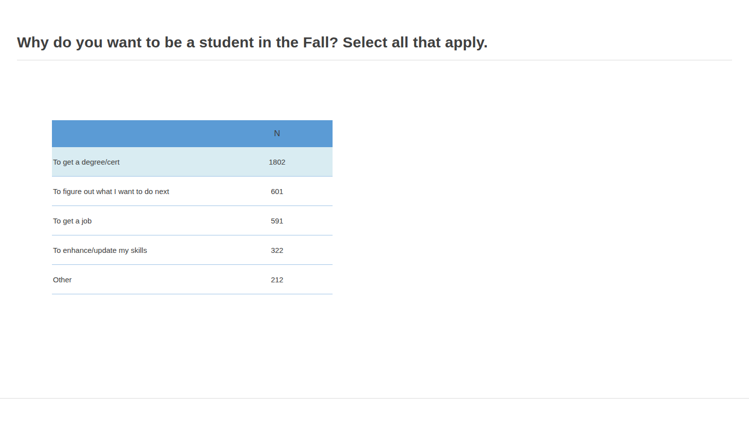Why do you want to be a student in the Fall? Select all that apply.
| | N |
| --- | --- |
| To get a degree/cert | 1802 |
| To figure out what I want to do next | 601 |
| To get a job | 591 |
| To enhance/update my skills | 322 |
| Other | 212 |